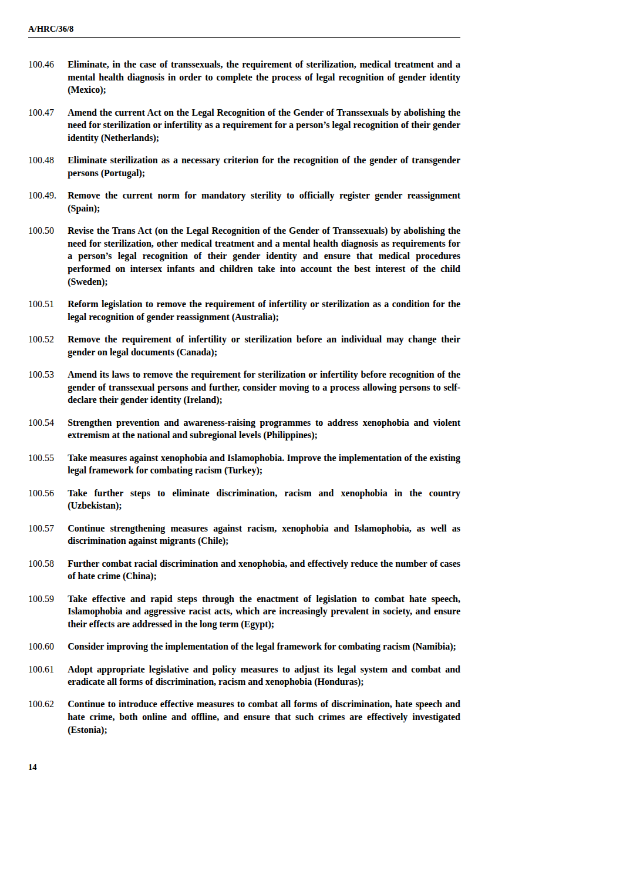A/HRC/36/8
100.46
Eliminate, in the case of transsexuals, the requirement of sterilization, medical treatment and a mental health diagnosis in order to complete the process of legal recognition of gender identity (Mexico);
100.47
Amend the current Act on the Legal Recognition of the Gender of Transsexuals by abolishing the need for sterilization or infertility as a requirement for a person’s legal recognition of their gender identity (Netherlands);
100.48
Eliminate sterilization as a necessary criterion for the recognition of the gender of transgender persons (Portugal);
100.49.
Remove the current norm for mandatory sterility to officially register gender reassignment (Spain);
100.50
Revise the Trans Act (on the Legal Recognition of the Gender of Transsexuals) by abolishing the need for sterilization, other medical treatment and a mental health diagnosis as requirements for a person’s legal recognition of their gender identity and ensure that medical procedures performed on intersex infants and children take into account the best interest of the child (Sweden);
100.51
Reform legislation to remove the requirement of infertility or sterilization as a condition for the legal recognition of gender reassignment (Australia);
100.52
Remove the requirement of infertility or sterilization before an individual may change their gender on legal documents (Canada);
100.53
Amend its laws to remove the requirement for sterilization or infertility before recognition of the gender of transsexual persons and further, consider moving to a process allowing persons to self-declare their gender identity (Ireland);
100.54
Strengthen prevention and awareness-raising programmes to address xenophobia and violent extremism at the national and subregional levels (Philippines);
100.55
Take measures against xenophobia and Islamophobia. Improve the implementation of the existing legal framework for combating racism (Turkey);
100.56
Take further steps to eliminate discrimination, racism and xenophobia in the country (Uzbekistan);
100.57
Continue strengthening measures against racism, xenophobia and Islamophobia, as well as discrimination against migrants (Chile);
100.58
Further combat racial discrimination and xenophobia, and effectively reduce the number of cases of hate crime (China);
100.59
Take effective and rapid steps through the enactment of legislation to combat hate speech, Islamophobia and aggressive racist acts, which are increasingly prevalent in society, and ensure their effects are addressed in the long term (Egypt);
100.60
Consider improving the implementation of the legal framework for combating racism (Namibia);
100.61
Adopt appropriate legislative and policy measures to adjust its legal system and combat and eradicate all forms of discrimination, racism and xenophobia (Honduras);
100.62
Continue to introduce effective measures to combat all forms of discrimination, hate speech and hate crime, both online and offline, and ensure that such crimes are effectively investigated (Estonia);
14